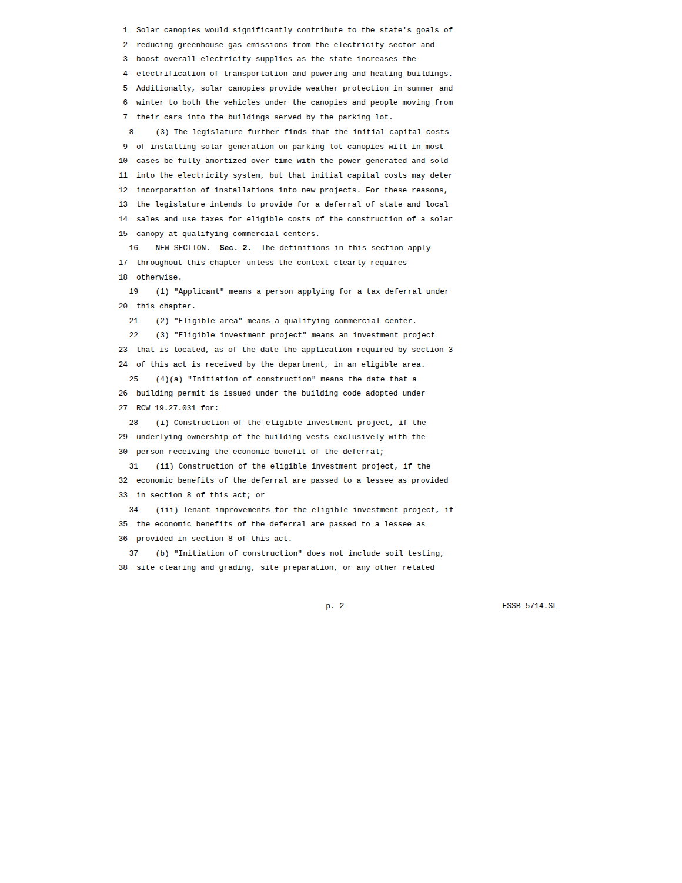1 Solar canopies would significantly contribute to the state's goals of
2reducing greenhouse gas emissions from the electricity sector and
3boost overall electricity supplies as the state increases the
4electrification of transportation and powering and heating buildings.
5 Additionally, solar canopies provide weather protection in summer and
6winter to both the vehicles under the canopies and people moving from
7their cars into the buildings served by the parking lot.
8(3) The legislature further finds that the initial capital costs
9of installing solar generation on parking lot canopies will in most
10cases be fully amortized over time with the power generated and sold
11into the electricity system, but that initial capital costs may deter
12incorporation of installations into new projects. For these reasons,
13the legislature intends to provide for a deferral of state and local
14sales and use taxes for eligible costs of the construction of a solar
15canopy at qualifying commercial centers.
16 NEW SECTION. Sec. 2. The definitions in this section apply
17throughout this chapter unless the context clearly requires
18otherwise.
19(1) "Applicant" means a person applying for a tax deferral under
20this chapter.
21(2) "Eligible area" means a qualifying commercial center.
22(3) "Eligible investment project" means an investment project
23that is located, as of the date the application required by section 3
24of this act is received by the department, in an eligible area.
25(4)(a) "Initiation of construction" means the date that a
26building permit is issued under the building code adopted under
27 RCW 19.27.031 for:
28(i) Construction of the eligible investment project, if the
29underlying ownership of the building vests exclusively with the
30person receiving the economic benefit of the deferral;
31(ii) Construction of the eligible investment project, if the
32economic benefits of the deferral are passed to a lessee as provided
33in section 8 of this act; or
34(iii) Tenant improvements for the eligible investment project, if
35the economic benefits of the deferral are passed to a lessee as
36provided in section 8 of this act.
37(b) "Initiation of construction" does not include soil testing,
38site clearing and grading, site preparation, or any other related
p. 2 ESSB 5714.SL